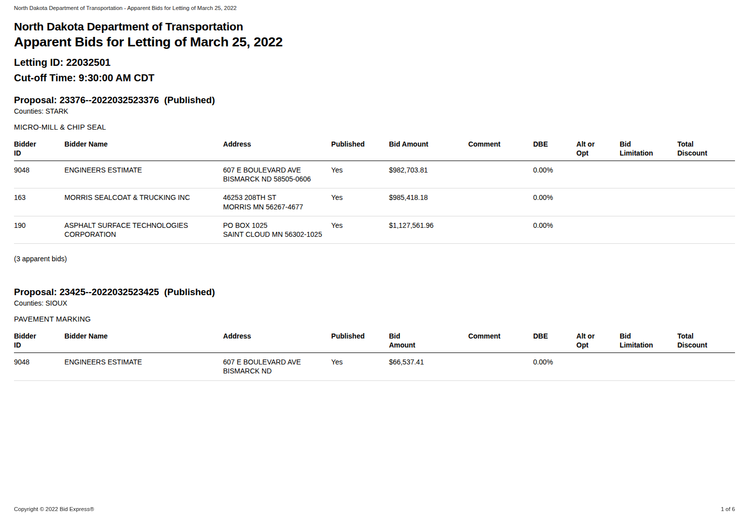North Dakota Department of Transportation - Apparent Bids for Letting of March 25, 2022
North Dakota Department of Transportation
Apparent Bids for Letting of March 25, 2022
Letting ID: 22032501
Cut-off Time: 9:30:00 AM CDT
Proposal: 23376--2022032523376 (Published)
Counties: STARK
MICRO-MILL & CHIP SEAL
| Bidder ID | Bidder Name | Address | Published | Bid Amount | Comment | DBE | Alt or Opt | Bid Limitation | Total Discount |
| --- | --- | --- | --- | --- | --- | --- | --- | --- | --- |
| 9048 | ENGINEERS ESTIMATE | 607 E BOULEVARD AVE BISMARCK ND 58505-0606 | Yes | $982,703.81 | | 0.00% | | | |
| 163 | MORRIS SEALCOAT & TRUCKING INC | 46253 208TH ST MORRIS MN 56267-4677 | Yes | $985,418.18 | | 0.00% | | | |
| 190 | ASPHALT SURFACE TECHNOLOGIES CORPORATION | PO BOX 1025 SAINT CLOUD MN 56302-1025 | Yes | $1,127,561.96 | | 0.00% | | | |
(3 apparent bids)
Proposal: 23425--2022032523425 (Published)
Counties: SIOUX
PAVEMENT MARKING
| Bidder ID | Bidder Name | Address | Published | Bid Amount | Comment | DBE | Alt or Opt | Bid Limitation | Total Discount |
| --- | --- | --- | --- | --- | --- | --- | --- | --- | --- |
| 9048 | ENGINEERS ESTIMATE | 607 E BOULEVARD AVE BISMARCK ND | Yes | $66,537.41 | | 0.00% | | | |
Copyright © 2022 Bid Express® 1 of 6